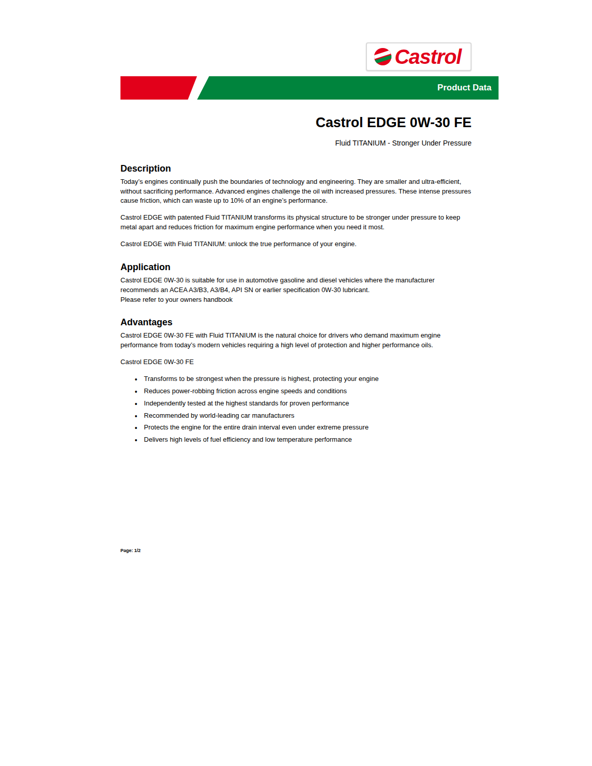Castrol
Product Data
Castrol EDGE 0W-30 FE
Fluid TITANIUM - Stronger Under Pressure
Description
Today’s engines continually push the boundaries of technology and engineering. They are smaller and ultra-efficient, without sacrificing performance. Advanced engines challenge the oil with increased pressures. These intense pressures cause friction, which can waste up to 10% of an engine’s performance.
Castrol EDGE with patented Fluid TITANIUM transforms its physical structure to be stronger under pressure to keep metal apart and reduces friction for maximum engine performance when you need it most.
Castrol EDGE with Fluid TITANIUM: unlock the true performance of your engine.
Application
Castrol EDGE 0W-30 is suitable for use in automotive gasoline and diesel vehicles where the manufacturer recommends an ACEA A3/B3, A3/B4, API SN or earlier specification 0W-30 lubricant.
Please refer to your owners handbook
Advantages
Castrol EDGE 0W-30 FE with Fluid TITANIUM is the natural choice for drivers who demand maximum engine performance from today’s modern vehicles requiring a high level of protection and higher performance oils.
Castrol EDGE 0W-30 FE
Transforms to be strongest when the pressure is highest, protecting your engine
Reduces power-robbing friction across engine speeds and conditions
Independently tested at the highest standards for proven performance
Recommended by world-leading car manufacturers
Protects the engine for the entire drain interval even under extreme pressure
Delivers high levels of fuel efficiency and low temperature performance
Page: 1/2